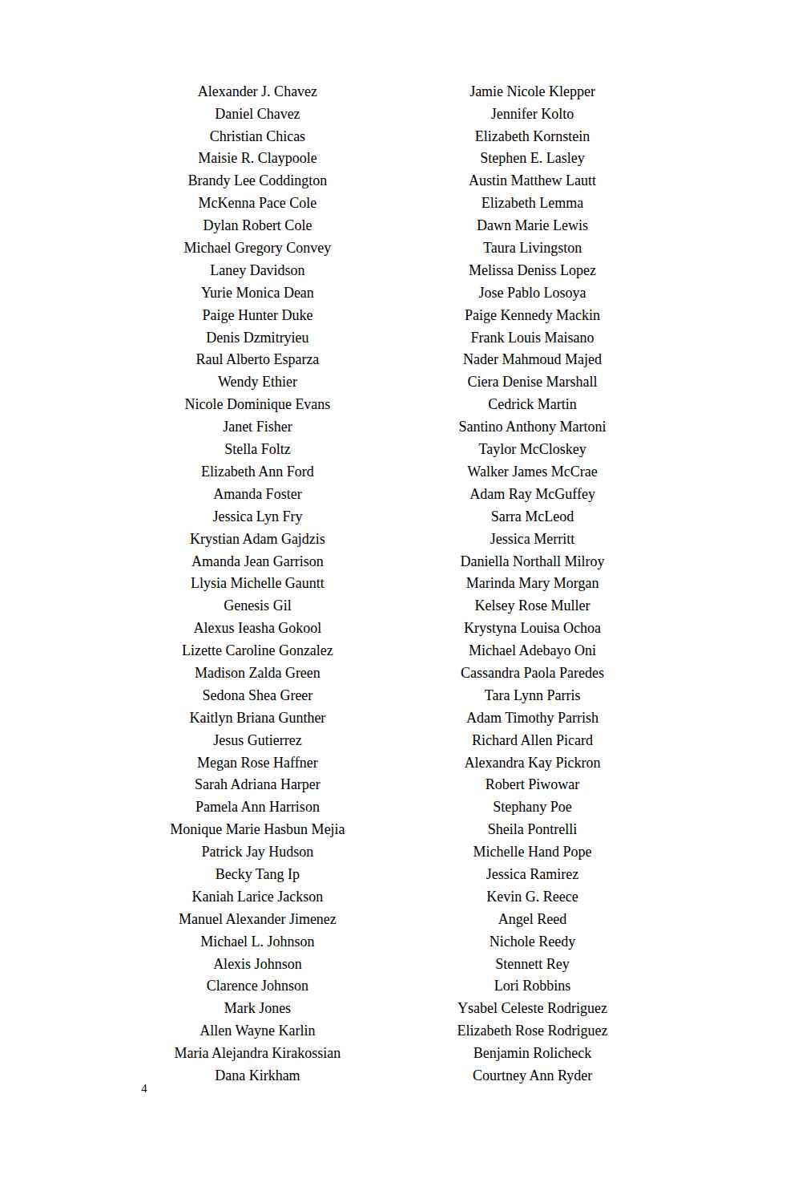Alexander J. Chavez
Daniel Chavez
Christian Chicas
Maisie R. Claypoole
Brandy Lee Coddington
McKenna Pace Cole
Dylan Robert Cole
Michael Gregory Convey
Laney Davidson
Yurie Monica Dean
Paige Hunter Duke
Denis Dzmitryieu
Raul Alberto Esparza
Wendy Ethier
Nicole Dominique Evans
Janet Fisher
Stella Foltz
Elizabeth Ann Ford
Amanda Foster
Jessica Lyn Fry
Krystian Adam Gajdzis
Amanda Jean Garrison
Llysia Michelle Gauntt
Genesis Gil
Alexus Ieasha Gokool
Lizette Caroline Gonzalez
Madison Zalda Green
Sedona Shea Greer
Kaitlyn Briana Gunther
Jesus Gutierrez
Megan Rose Haffner
Sarah Adriana Harper
Pamela Ann Harrison
Monique Marie Hasbun Mejia
Patrick Jay Hudson
Becky Tang Ip
Kaniah Larice Jackson
Manuel Alexander Jimenez
Michael L. Johnson
Alexis Johnson
Clarence Johnson
Mark Jones
Allen Wayne Karlin
Maria Alejandra Kirakossian
Dana Kirkham
Jamie Nicole Klepper
Jennifer Kolto
Elizabeth Kornstein
Stephen E. Lasley
Austin Matthew Lautt
Elizabeth Lemma
Dawn Marie Lewis
Taura Livingston
Melissa Deniss Lopez
Jose Pablo Losoya
Paige Kennedy Mackin
Frank Louis Maisano
Nader Mahmoud Majed
Ciera Denise Marshall
Cedrick Martin
Santino Anthony Martoni
Taylor McCloskey
Walker James McCrae
Adam Ray McGuffey
Sarra McLeod
Jessica Merritt
Daniella Northall Milroy
Marinda Mary Morgan
Kelsey Rose Muller
Krystyna Louisa Ochoa
Michael Adebayo Oni
Cassandra Paola Paredes
Tara Lynn Parris
Adam Timothy Parrish
Richard Allen Picard
Alexandra Kay Pickron
Robert Piwowar
Stephany Poe
Sheila Pontrelli
Michelle Hand Pope
Jessica Ramirez
Kevin G. Reece
Angel Reed
Nichole Reedy
Stennett Rey
Lori Robbins
Ysabel Celeste Rodriguez
Elizabeth Rose Rodriguez
Benjamin Rolicheck
Courtney Ann Ryder
4